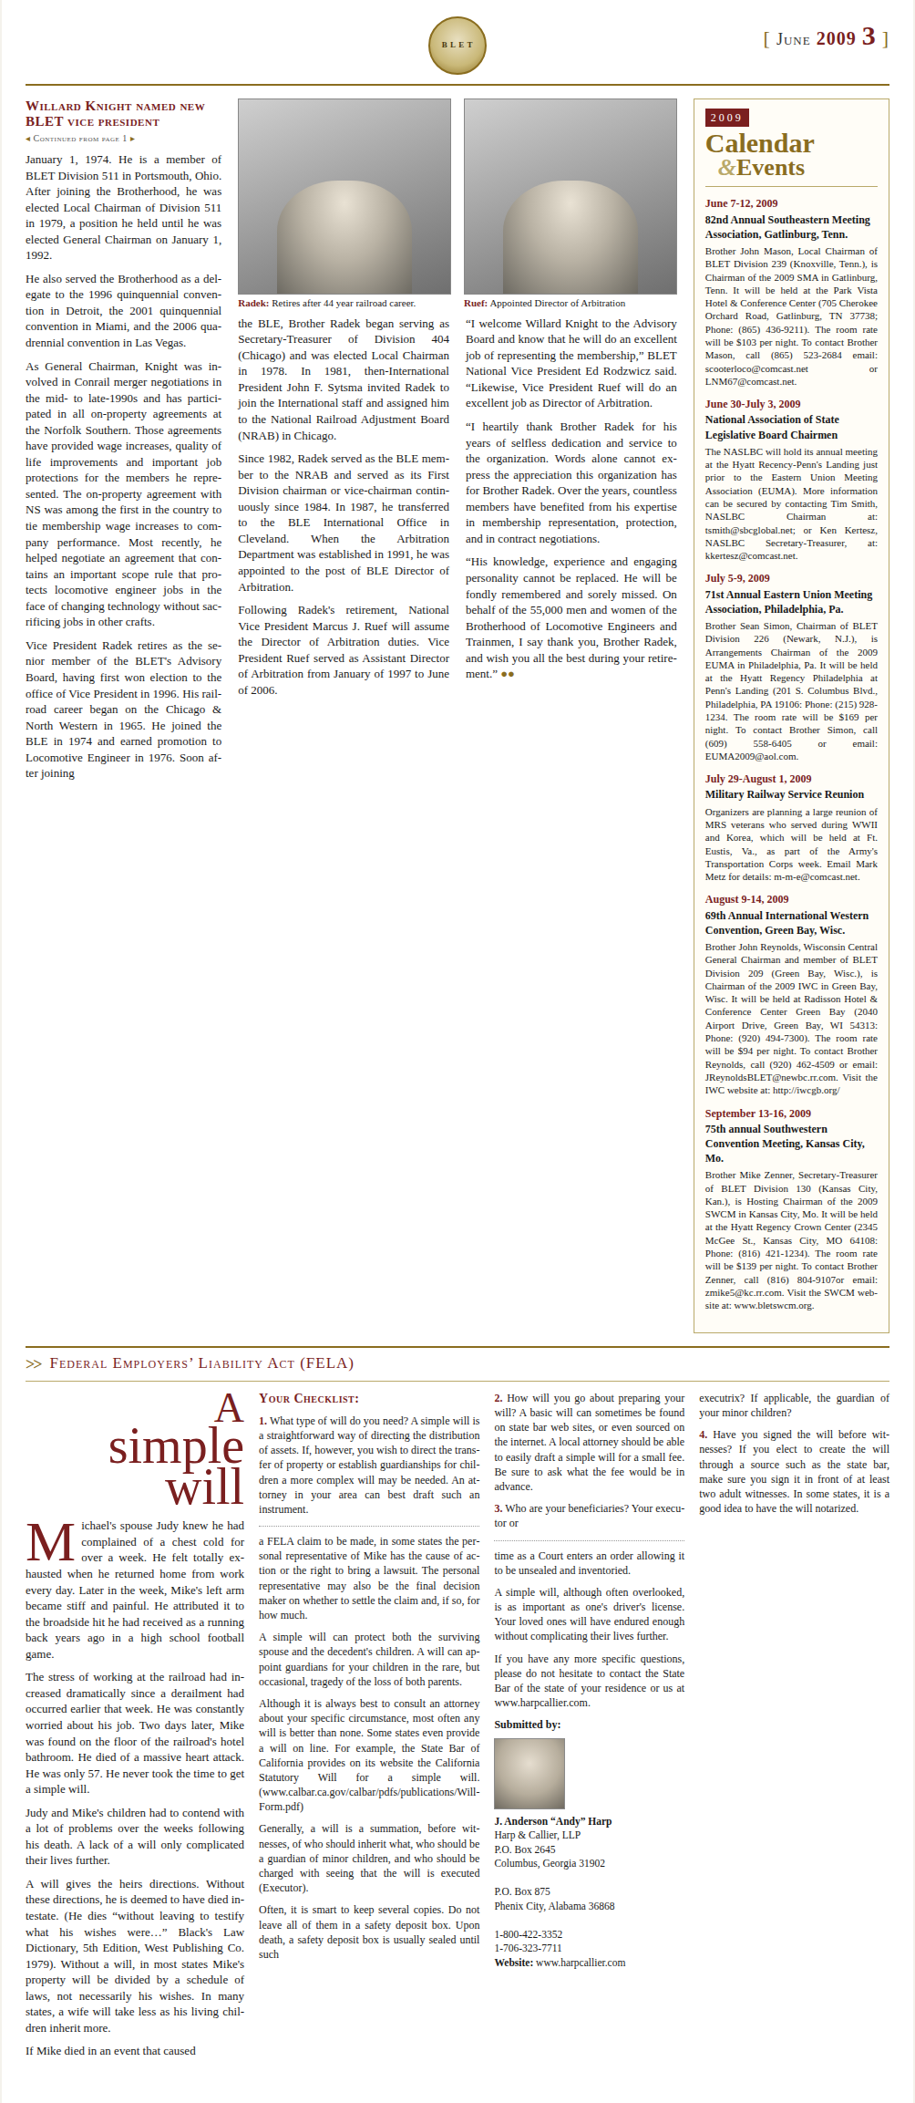B L E T
[ June 2009 3 ]
Willard Knight named new BLET vice president
◂ Continued from page 1 ▸
January 1, 1974. He is a member of BLET Division 511 in Portsmouth, Ohio. After joining the Brotherhood, he was elected Local Chairman of Division 511 in 1979, a position he held until he was elected General Chairman on January 1, 1992.
He also served the Brotherhood as a delegate to the 1996 quinquennial convention in Detroit, the 2001 quinquennial convention in Miami, and the 2006 quadrennial convention in Las Vegas.
As General Chairman, Knight was involved in Conrail merger negotiations in the mid- to late-1990s and has participated in all on-property agreements at the Norfolk Southern. Those agreements have provided wage increases, quality of life improvements and important job protections for the members he represented. The on-property agreement with NS was among the first in the country to tie membership wage increases to company performance. Most recently, he helped negotiate an agreement that contains an important scope rule that protects locomotive engineer jobs in the face of changing technology without sacrificing jobs in other crafts.
Vice President Radek retires as the senior member of the BLET's Advisory Board, having first won election to the office of Vice President in 1996. His railroad career began on the Chicago & North Western in 1965. He joined the BLE in 1974 and earned promotion to Locomotive Engineer in 1976. Soon after joining
Radek: Retires after 44 year railroad career.
Ruef: Appointed Director of Arbitration
the BLE, Brother Radek began serving as Secretary-Treasurer of Division 404 (Chicago) and was elected Local Chairman in 1978. In 1981, then-International President John F. Sytsma invited Radek to join the International staff and assigned him to the National Railroad Adjustment Board (NRAB) in Chicago.
Since 1982, Radek served as the BLE member to the NRAB and served as its First Division chairman or vice-chairman continuously since 1984. In 1987, he transferred to the BLE International Office in Cleveland. When the Arbitration Department was established in 1991, he was appointed to the post of BLE Director of Arbitration.
Following Radek's retirement, National Vice President Marcus J. Ruef will assume the Director of Arbitration duties. Vice President Ruef served as Assistant Director of Arbitration from January of 1997 to June of 2006.
“I welcome Willard Knight to the Advisory Board and know that he will do an excellent job of representing the membership,” BLET National Vice President Ed Rodzwicz said. “Likewise, Vice President Ruef will do an excellent job as Director of Arbitration.
“I heartily thank Brother Radek for his years of selfless dedication and service to the organization. Words alone cannot express the appreciation this organization has for Brother Radek. Over the years, countless members have benefited from his expertise in membership representation, protection, and in contract negotiations.
“His knowledge, experience and engaging personality cannot be replaced. He will be fondly remembered and sorely missed. On behalf of the 55,000 men and women of the Brotherhood of Locomotive Engineers and Trainmen, I say thank you, Brother Radek, and wish you all the best during your retirement.” ●●
2009
Calendar&Events
June 7-12, 2009
82nd Annual Southeastern Meeting Association, Gatlinburg, Tenn.
Brother John Mason, Local Chairman of BLET Division 239 (Knoxville, Tenn.), is Chairman of the 2009 SMA in Gatlinburg, Tenn. It will be held at the Park Vista Hotel & Conference Center (705 Cherokee Orchard Road, Gatlinburg, TN 37738; Phone: (865) 436-9211). The room rate will be $103 per night. To contact Brother Mason, call (865) 523-2684 email: scooterloco@comcast.net or LNM67@comcast.net.
June 30-July 3, 2009
National Association of State Legislative Board Chairmen
The NASLBC will hold its annual meeting at the Hyatt Recency-Penn's Landing just prior to the Eastern Union Meeting Association (EUMA). More information can be secured by contacting Tim Smith, NASLBC Chairman at: tsmith@sbcglobal.net; or Ken Kertesz, NASLBC Secretary-Treasurer, at: kkertesz@comcast.net.
July 5-9, 2009
71st Annual Eastern Union Meeting Association, Philadelphia, Pa.
Brother Sean Simon, Chairman of BLET Division 226 (Newark, N.J.), is Arrangements Chairman of the 2009 EUMA in Philadelphia, Pa. It will be held at the Hyatt Regency Philadelphia at Penn's Landing (201 S. Columbus Blvd., Philadelphia, PA 19106: Phone: (215) 928-1234. The room rate will be $169 per night. To contact Brother Simon, call (609) 558-6405 or email: EUMA2009@aol.com.
July 29-August 1, 2009
Military Railway Service Reunion
Organizers are planning a large reunion of MRS veterans who served during WWII and Korea, which will be held at Ft. Eustis, Va., as part of the Army's Transportation Corps week. Email Mark Metz for details: m-m-e@comcast.net.
August 9-14, 2009
69th Annual International Western Convention, Green Bay, Wisc.
Brother John Reynolds, Wisconsin Central General Chairman and member of BLET Division 209 (Green Bay, Wisc.), is Chairman of the 2009 IWC in Green Bay, Wisc. It will be held at Radisson Hotel & Conference Center Green Bay (2040 Airport Drive, Green Bay, WI 54313: Phone: (920) 494-7300). The room rate will be $94 per night. To contact Brother Reynolds, call (920) 462-4509 or email: JReynoldsBLET@newbc.rr.com. Visit the IWC website at: http://iwcgb.org/
September 13-16, 2009
75th annual Southwestern Convention Meeting, Kansas City, Mo.
Brother Mike Zenner, Secretary-Treasurer of BLET Division 130 (Kansas City, Kan.), is Hosting Chairman of the 2009 SWCM in Kansas City, Mo. It will be held at the Hyatt Regency Crown Center (2345 McGee St., Kansas City, MO 64108: Phone: (816) 421-1234). The room rate will be $139 per night. To contact Brother Zenner, call (816) 804-9107or email: zmike5@kc.rr.com. Visit the SWCM website at: www.bletswcm.org.
>>
Federal Employers’ Liability Act (FELA)
A simple will
Michael's spouse Judy knew he had complained of a chest cold for over a week. He felt totally exhausted when he returned home from work every day. Later in the week, Mike's left arm became stiff and painful. He attributed it to the broadside hit he had received as a running back years ago in a high school football game.
The stress of working at the railroad had increased dramatically since a derailment had occurred earlier that week. He was constantly worried about his job. Two days later, Mike was found on the floor of the railroad's hotel bathroom. He died of a massive heart attack. He was only 57. He never took the time to get a simple will.
Judy and Mike's children had to contend with a lot of problems over the weeks following his death. A lack of a will only complicated their lives further.
A will gives the heirs directions. Without these directions, he is deemed to have died intestate. (He dies “without leaving to testify what his wishes were…” Black's Law Dictionary, 5th Edition, West Publishing Co. 1979). Without a will, in most states Mike's property will be divided by a schedule of laws, not necessarily his wishes. In many states, a wife will take less as his living children inherit more.
If Mike died in an event that caused
Your Checklist:
1. What type of will do you need? A simple will is a straightforward way of directing the distribution of assets. If, however, you wish to direct the transfer of property or establish guardianships for children a more complex will may be needed. An attorney in your area can best draft such an instrument.
a FELA claim to be made, in some states the personal representative of Mike has the cause of action or the right to bring a lawsuit. The personal representative may also be the final decision maker on whether to settle the claim and, if so, for how much.
A simple will can protect both the surviving spouse and the decedent's children. A will can appoint guardians for your children in the rare, but occasional, tragedy of the loss of both parents.
Although it is always best to consult an attorney about your specific circumstance, most often any will is better than none. Some states even provide a will on line. For example, the State Bar of California provides on its website the California Statutory Will for a simple will. (www.calbar.ca.gov/calbar/pdfs/publications/Will-Form.pdf)
Generally, a will is a summation, before witnesses, of who should inherit what, who should be a guardian of minor children, and who should be charged with seeing that the will is executed (Executor).
Often, it is smart to keep several copies. Do not leave all of them in a safety deposit box. Upon death, a safety deposit box is usually sealed until such
2. How will you go about preparing your will? A basic will can sometimes be found on state bar web sites, or even sourced on the internet. A local attorney should be able to easily draft a simple will for a small fee. Be sure to ask what the fee would be in advance.
3. Who are your beneficiaries? Your executor or
time as a Court enters an order allowing it to be unsealed and inventoried.
A simple will, although often overlooked, is as important as one's driver's license. Your loved ones will have endured enough without complicating their lives further.
If you have any more specific questions, please do not hesitate to contact the State Bar of the state of your residence or us at www.harpcallier.com.
Submitted by:
J. Anderson “Andy” Harp
Harp & Callier, LLP
P.O. Box 2645
Columbus, Georgia 31902
P.O. Box 875
Phenix City, Alabama 36868
1-800-422-3352
1-706-323-7711
Website: www.harpcallier.com
executrix? If applicable, the guardian of your minor children?
4. Have you signed the will before witnesses? If you elect to create the will through a source such as the state bar, make sure you sign it in front of at least two adult witnesses. In some states, it is a good idea to have the will notarized.